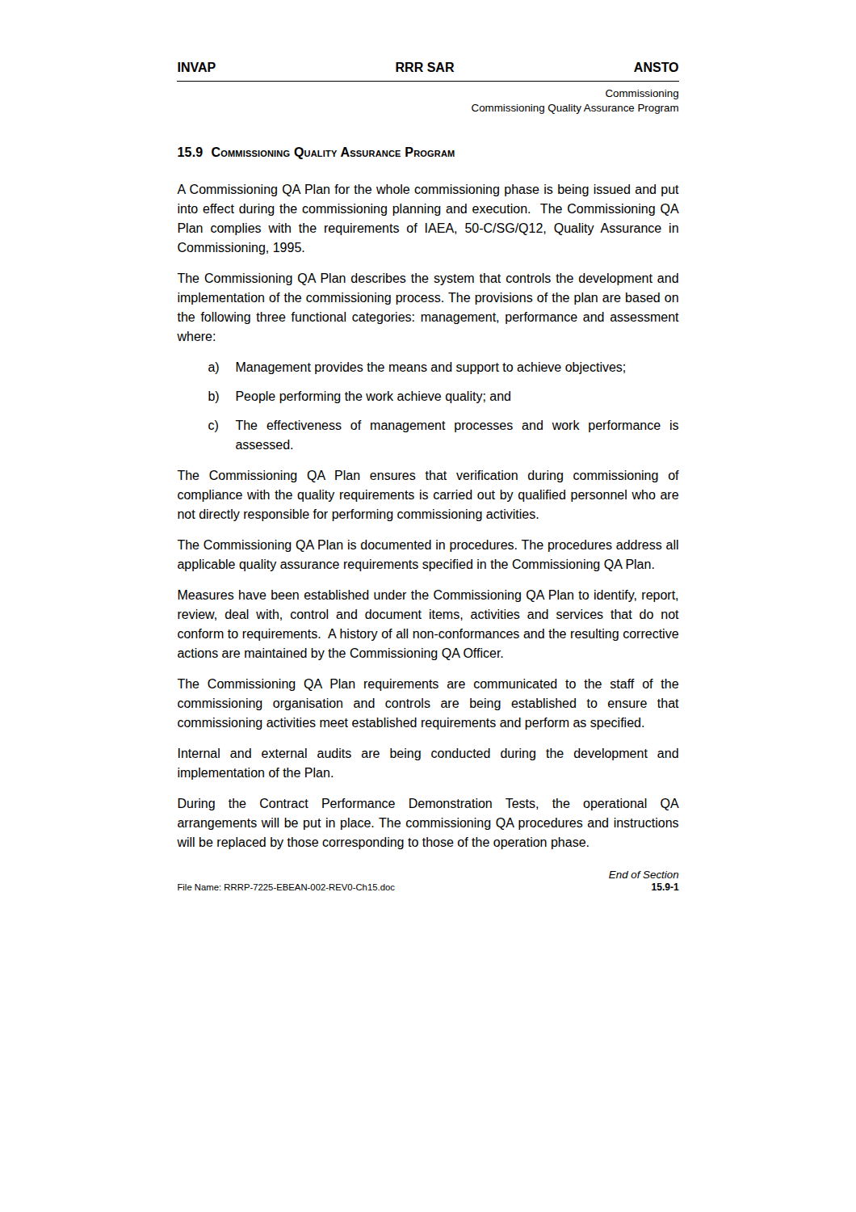INVAP
RRR SAR
ANSTO
Commissioning
Commissioning Quality Assurance Program
15.9 Commissioning Quality Assurance Program
A Commissioning QA Plan for the whole commissioning phase is being issued and put into effect during the commissioning planning and execution. The Commissioning QA Plan complies with the requirements of IAEA, 50-C/SG/Q12, Quality Assurance in Commissioning, 1995.
The Commissioning QA Plan describes the system that controls the development and implementation of the commissioning process. The provisions of the plan are based on the following three functional categories: management, performance and assessment where:
a) Management provides the means and support to achieve objectives;
b) People performing the work achieve quality; and
c) The effectiveness of management processes and work performance is assessed.
The Commissioning QA Plan ensures that verification during commissioning of compliance with the quality requirements is carried out by qualified personnel who are not directly responsible for performing commissioning activities.
The Commissioning QA Plan is documented in procedures. The procedures address all applicable quality assurance requirements specified in the Commissioning QA Plan.
Measures have been established under the Commissioning QA Plan to identify, report, review, deal with, control and document items, activities and services that do not conform to requirements. A history of all non-conformances and the resulting corrective actions are maintained by the Commissioning QA Officer.
The Commissioning QA Plan requirements are communicated to the staff of the commissioning organisation and controls are being established to ensure that commissioning activities meet established requirements and perform as specified.
Internal and external audits are being conducted during the development and implementation of the Plan.
During the Contract Performance Demonstration Tests, the operational QA arrangements will be put in place. The commissioning QA procedures and instructions will be replaced by those corresponding to those of the operation phase.
End of Section
File Name: RRRP-7225-EBEAN-002-REV0-Ch15.doc
15.9-1